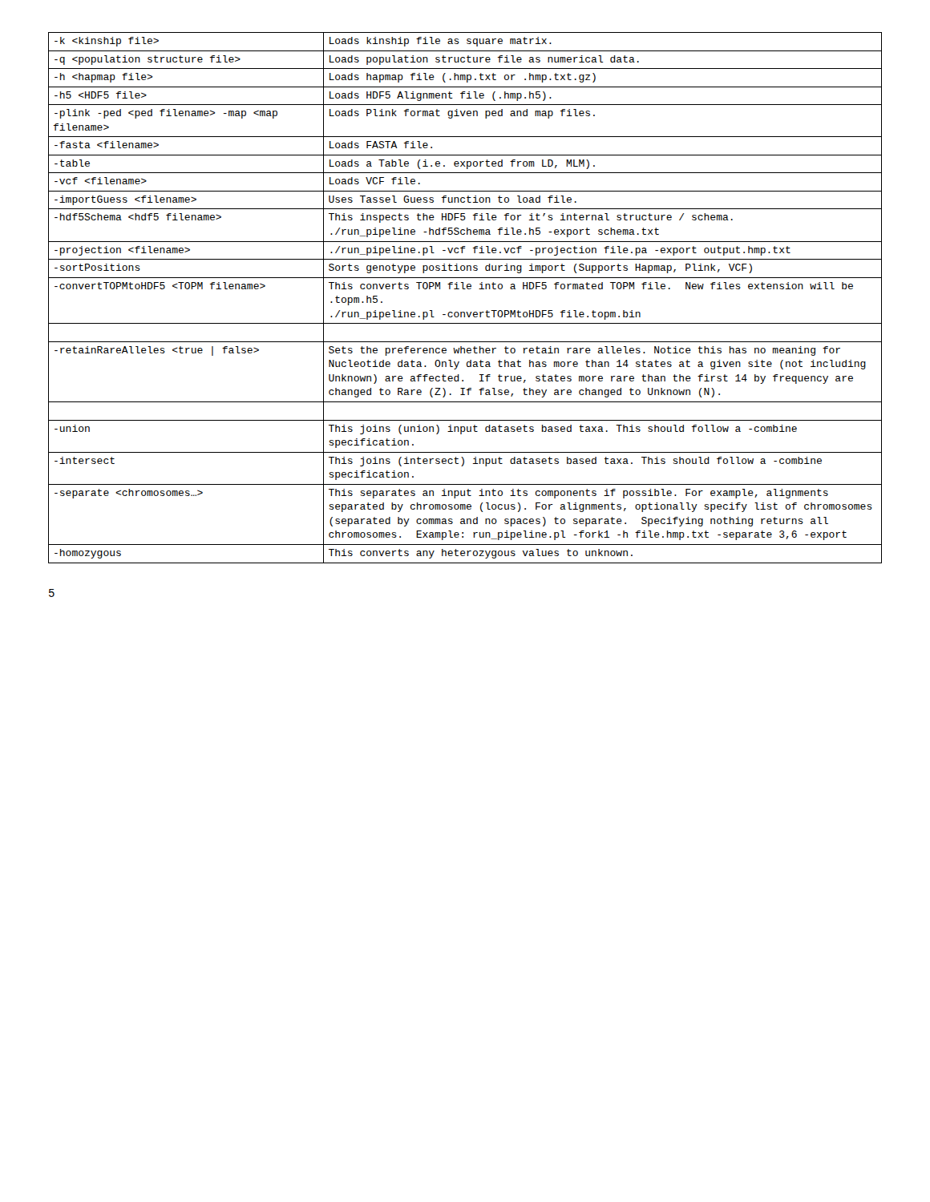| -k <kinship file> | Loads kinship file as square matrix. |
| -q <population structure file> | Loads population structure file as numerical data. |
| -h <hapmap file> | Loads hapmap file (.hmp.txt or .hmp.txt.gz) |
| -h5 <HDF5 file> | Loads HDF5 Alignment file (.hmp.h5). |
| -plink -ped <ped filename> -map <map filename> | Loads Plink format given ped and map files. |
| -fasta <filename> | Loads FASTA file. |
| -table | Loads a Table (i.e. exported from LD, MLM). |
| -vcf <filename> | Loads VCF file. |
| -importGuess <filename> | Uses Tassel Guess function to load file. |
| -hdf5Schema <hdf5 filename> | This inspects the HDF5 file for it’s internal structure / schema. ./run_pipeline -hdf5Schema file.h5 -export schema.txt |
| -projection <filename> | ./run_pipeline.pl -vcf file.vcf -projection file.pa -export output.hmp.txt |
| -sortPositions | Sorts genotype positions during import (Supports Hapmap, Plink, VCF) |
| -convertTOPMtoHDF5 <TOPM filename> | This converts TOPM file into a HDF5 formated TOPM file. New files extension will be .topm.h5. ./run_pipeline.pl -convertTOPMtoHDF5 file.topm.bin |
| -retainRareAlleles <true / false> | Sets the preference whether to retain rare alleles. Notice this has no meaning for Nucleotide data. Only data that has more than 14 states at a given site (not including Unknown) are affected. If true, states more rare than the first 14 by frequency are changed to Rare (Z). If false, they are changed to Unknown (N). |
| -union | This joins (union) input datasets based taxa. This should follow a -combine specification. |
| -intersect | This joins (intersect) input datasets based taxa. This should follow a -combine specification. |
| -separate <chromosomes…> | This separates an input into its components if possible. For example, alignments separated by chromosome (locus). For alignments, optionally specify list of chromosomes (separated by commas and no spaces) to separate. Specifying nothing returns all chromosomes. Example: run_pipeline.pl -fork1 -h file.hmp.txt -separate 3,6 -export |
| -homozygous | This converts any heterozygous values to unknown. |
5